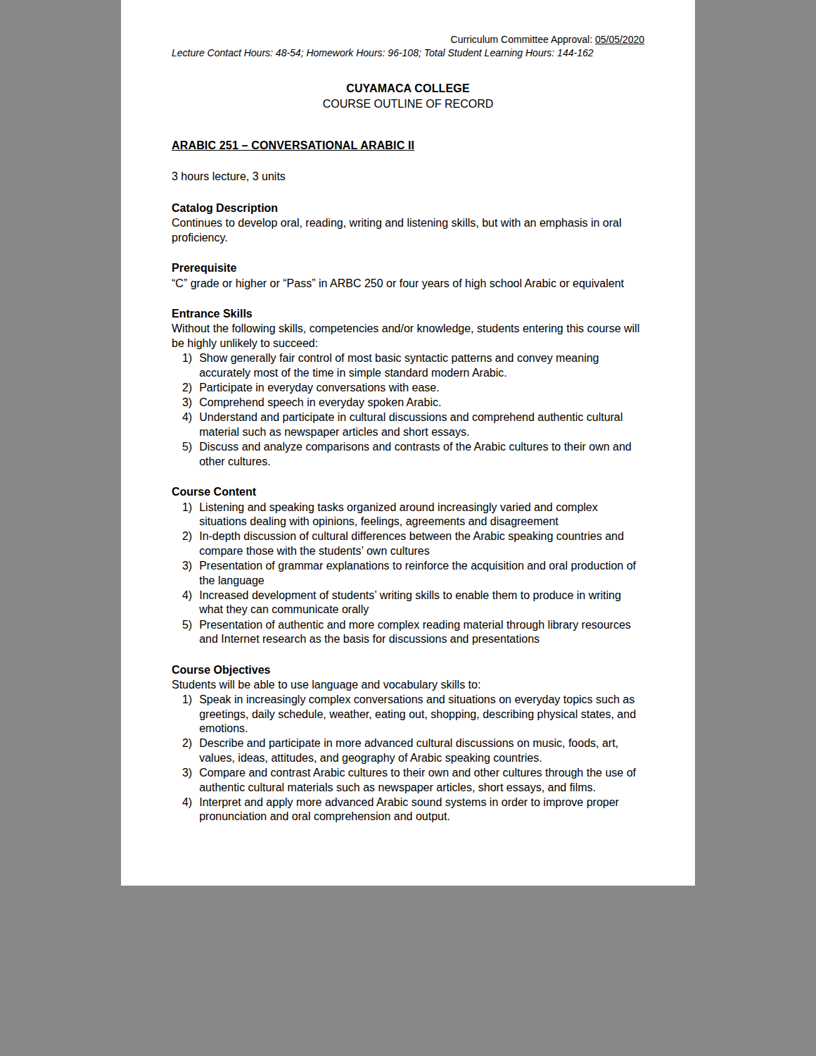Curriculum Committee Approval: 05/05/2020
Lecture Contact Hours: 48-54; Homework Hours: 96-108; Total Student Learning Hours: 144-162
CUYAMACA COLLEGE
COURSE OUTLINE OF RECORD
ARABIC 251 – CONVERSATIONAL ARABIC II
3 hours lecture, 3 units
Catalog Description
Continues to develop oral, reading, writing and listening skills, but with an emphasis in oral proficiency.
Prerequisite
“C” grade or higher or “Pass” in ARBC 250 or four years of high school Arabic or equivalent
Entrance Skills
Without the following skills, competencies and/or knowledge, students entering this course will be highly unlikely to succeed:
Show generally fair control of most basic syntactic patterns and convey meaning accurately most of the time in simple standard modern Arabic.
Participate in everyday conversations with ease.
Comprehend speech in everyday spoken Arabic.
Understand and participate in cultural discussions and comprehend authentic cultural material such as newspaper articles and short essays.
Discuss and analyze comparisons and contrasts of the Arabic cultures to their own and other cultures.
Course Content
Listening and speaking tasks organized around increasingly varied and complex situations dealing with opinions, feelings, agreements and disagreement
In-depth discussion of cultural differences between the Arabic speaking countries and compare those with the students’ own cultures
Presentation of grammar explanations to reinforce the acquisition and oral production of the language
Increased development of students’ writing skills to enable them to produce in writing what they can communicate orally
Presentation of authentic and more complex reading material through library resources and Internet research as the basis for discussions and presentations
Course Objectives
Students will be able to use language and vocabulary skills to:
Speak in increasingly complex conversations and situations on everyday topics such as greetings, daily schedule, weather, eating out, shopping, describing physical states, and emotions.
Describe and participate in more advanced cultural discussions on music, foods, art, values, ideas, attitudes, and geography of Arabic speaking countries.
Compare and contrast Arabic cultures to their own and other cultures through the use of authentic cultural materials such as newspaper articles, short essays, and films.
Interpret and apply more advanced Arabic sound systems in order to improve proper pronunciation and oral comprehension and output.